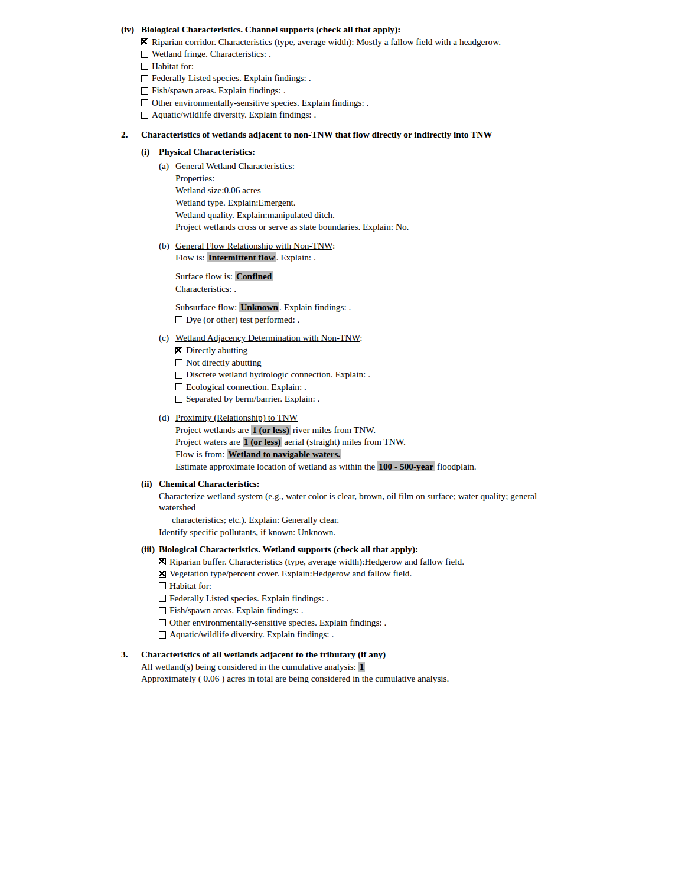(iv)
Biological Characteristics. Channel supports (check all that apply):
Riparian corridor. Characteristics (type, average width): Mostly a fallow field with a headgerow.
Wetland fringe. Characteristics: .
Habitat for:
Federally Listed species. Explain findings: .
Fish/spawn areas. Explain findings: .
Other environmentally-sensitive species. Explain findings: .
Aquatic/wildlife diversity. Explain findings: .
2. Characteristics of wetlands adjacent to non-TNW that flow directly or indirectly into TNW
(i) Physical Characteristics:
(a) General Wetland Characteristics:
Properties:
Wetland size:0.06 acres
Wetland type. Explain:Emergent.
Wetland quality. Explain:manipulated ditch.
Project wetlands cross or serve as state boundaries. Explain: No.
(b) General Flow Relationship with Non-TNW:
Flow is: Intermittent flow. Explain: .
Surface flow is: Confined
Characteristics: .
Subsurface flow: Unknown. Explain findings: .
Dye (or other) test performed: .
(c) Wetland Adjacency Determination with Non-TNW:
Directly abutting
Not directly abutting
Discrete wetland hydrologic connection. Explain: .
Ecological connection. Explain: .
Separated by berm/barrier. Explain: .
(d) Proximity (Relationship) to TNW
Project wetlands are 1 (or less) river miles from TNW.
Project waters are 1 (or less) aerial (straight) miles from TNW.
Flow is from: Wetland to navigable waters.
Estimate approximate location of wetland as within the 100 - 500-year floodplain.
(ii) Chemical Characteristics:
Characterize wetland system (e.g., water color is clear, brown, oil film on surface; water quality; general watershed
characteristics; etc.). Explain: Generally clear.
Identify specific pollutants, if known: Unknown.
(iii) Biological Characteristics. Wetland supports (check all that apply):
Riparian buffer. Characteristics (type, average width):Hedgerow and fallow field.
Vegetation type/percent cover. Explain:Hedgerow and fallow field.
Habitat for:
Federally Listed species. Explain findings: .
Fish/spawn areas. Explain findings: .
Other environmentally-sensitive species. Explain findings: .
Aquatic/wildlife diversity. Explain findings: .
3. Characteristics of all wetlands adjacent to the tributary (if any)
All wetland(s) being considered in the cumulative analysis: 1
Approximately ( 0.06 ) acres in total are being considered in the cumulative analysis.